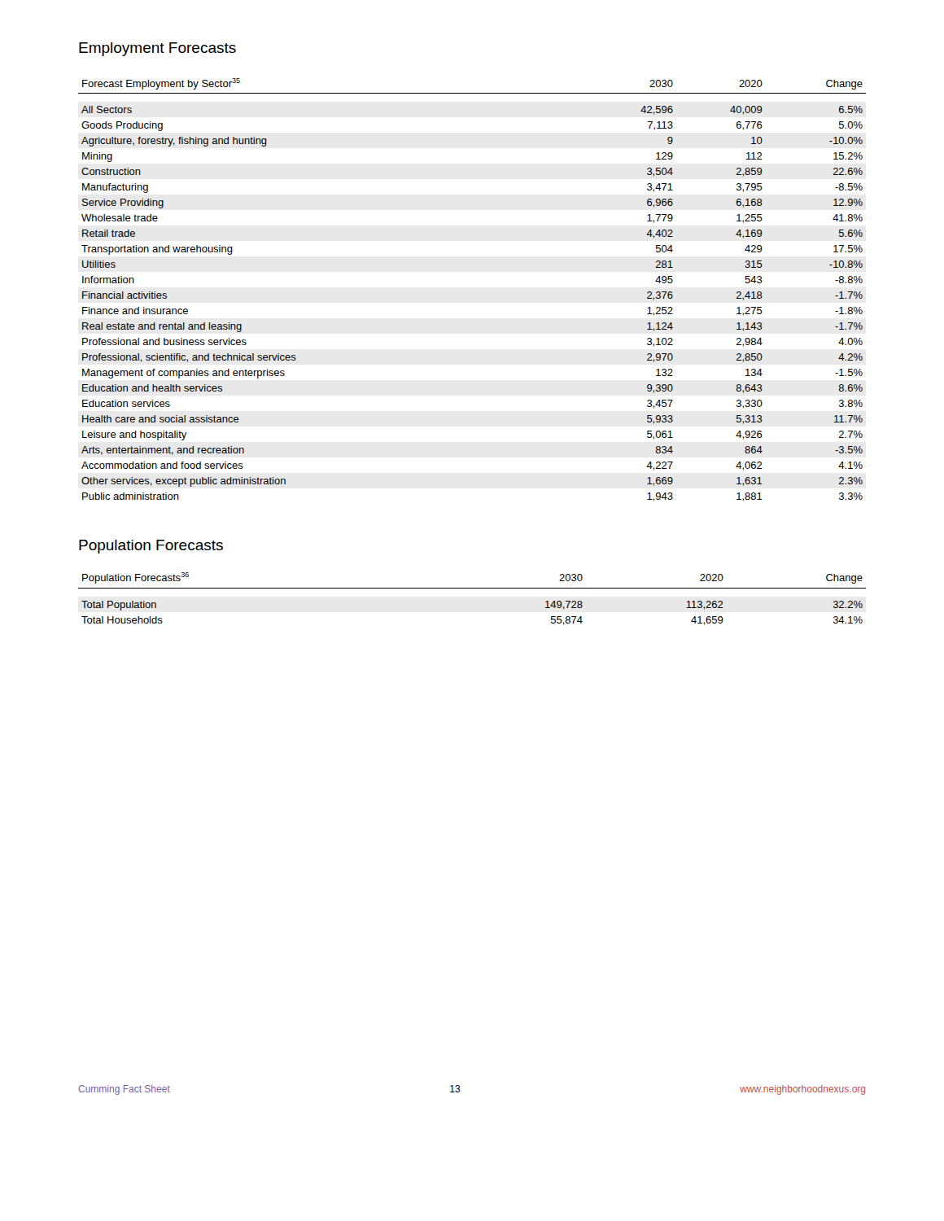Employment Forecasts
| Forecast Employment by Sector 35 | 2030 | 2020 | Change |
| --- | --- | --- | --- |
| All Sectors | 42,596 | 40,009 | 6.5% |
| Goods Producing | 7,113 | 6,776 | 5.0% |
| Agriculture, forestry, fishing and hunting | 9 | 10 | -10.0% |
| Mining | 129 | 112 | 15.2% |
| Construction | 3,504 | 2,859 | 22.6% |
| Manufacturing | 3,471 | 3,795 | -8.5% |
| Service Providing | 6,966 | 6,168 | 12.9% |
| Wholesale trade | 1,779 | 1,255 | 41.8% |
| Retail trade | 4,402 | 4,169 | 5.6% |
| Transportation and warehousing | 504 | 429 | 17.5% |
| Utilities | 281 | 315 | -10.8% |
| Information | 495 | 543 | -8.8% |
| Financial activities | 2,376 | 2,418 | -1.7% |
| Finance and insurance | 1,252 | 1,275 | -1.8% |
| Real estate and rental and leasing | 1,124 | 1,143 | -1.7% |
| Professional and business services | 3,102 | 2,984 | 4.0% |
| Professional, scientific, and technical services | 2,970 | 2,850 | 4.2% |
| Management of companies and enterprises | 132 | 134 | -1.5% |
| Education and health services | 9,390 | 8,643 | 8.6% |
| Education services | 3,457 | 3,330 | 3.8% |
| Health care and social assistance | 5,933 | 5,313 | 11.7% |
| Leisure and hospitality | 5,061 | 4,926 | 2.7% |
| Arts, entertainment, and recreation | 834 | 864 | -3.5% |
| Accommodation and food services | 4,227 | 4,062 | 4.1% |
| Other services, except public administration | 1,669 | 1,631 | 2.3% |
| Public administration | 1,943 | 1,881 | 3.3% |
Population Forecasts
| Population Forecasts 36 | 2030 | 2020 | Change |
| --- | --- | --- | --- |
| Total Population | 149,728 | 113,262 | 32.2% |
| Total Households | 55,874 | 41,659 | 34.1% |
Cumming Fact Sheet 13 www.neighborhoodnexus.org